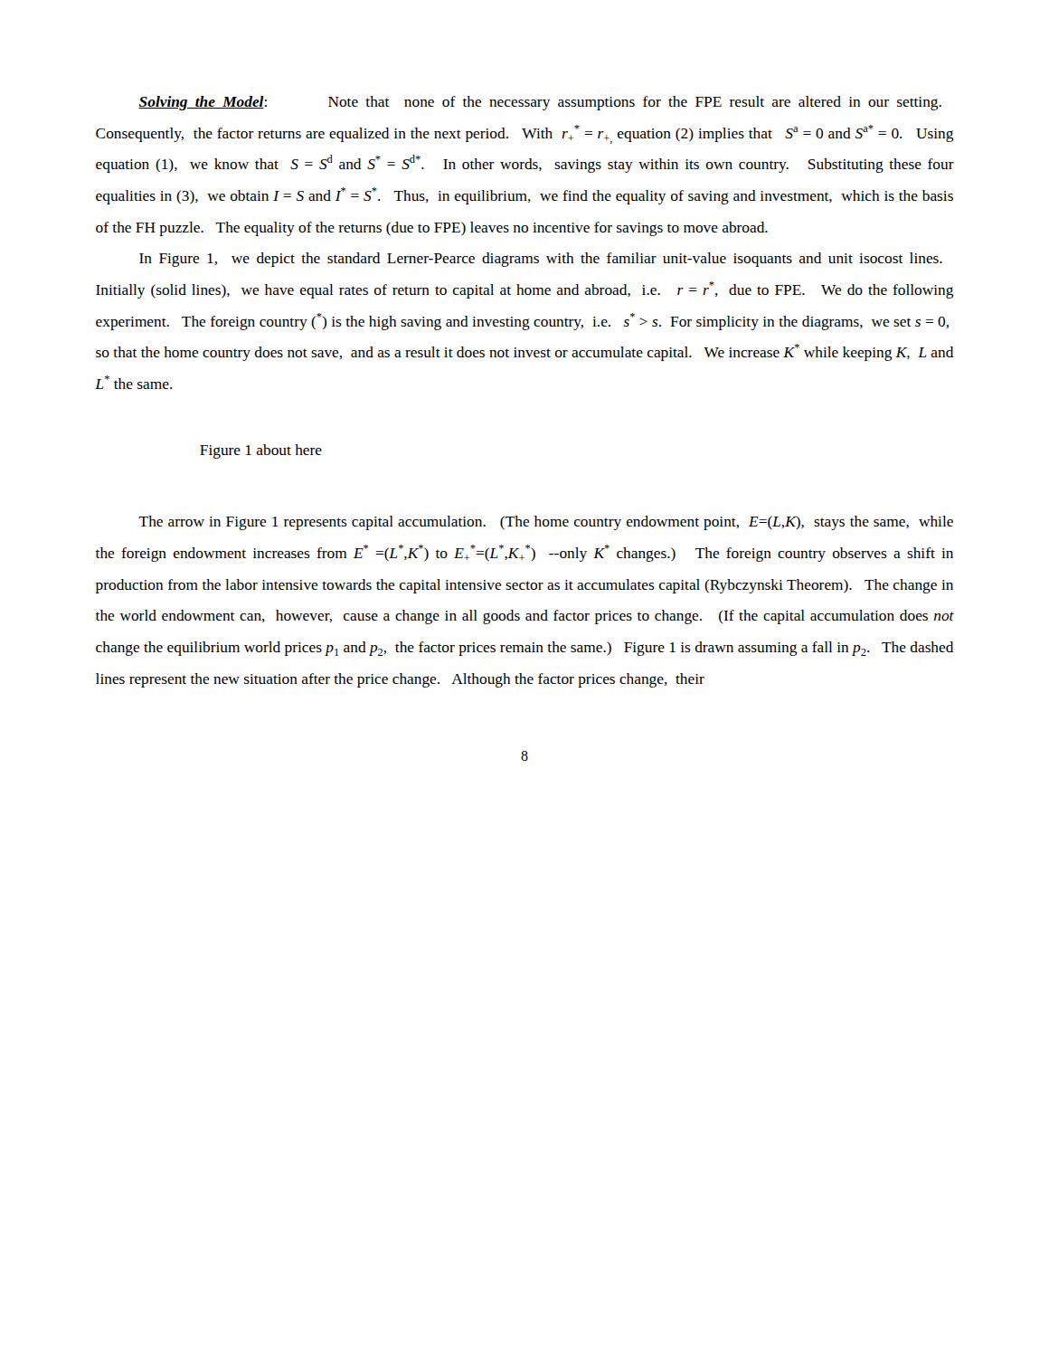Solving the Model: Note that none of the necessary assumptions for the FPE result are altered in our setting. Consequently, the factor returns are equalized in the next period. With r+* = r+, equation (2) implies that Sa = 0 and Sa* = 0. Using equation (1), we know that S = Sd and S* = Sd*. In other words, savings stay within its own country. Substituting these four equalities in (3), we obtain I = S and I* = S*. Thus, in equilibrium, we find the equality of saving and investment, which is the basis of the FH puzzle. The equality of the returns (due to FPE) leaves no incentive for savings to move abroad.
In Figure 1, we depict the standard Lerner-Pearce diagrams with the familiar unit-value isoquants and unit isocost lines. Initially (solid lines), we have equal rates of return to capital at home and abroad, i.e. r = r*, due to FPE. We do the following experiment. The foreign country (*) is the high saving and investing country, i.e. s* > s. For simplicity in the diagrams, we set s = 0, so that the home country does not save, and as a result it does not invest or accumulate capital. We increase K* while keeping K, L and L* the same.
Figure 1 about here
The arrow in Figure 1 represents capital accumulation. (The home country endowment point, E=(L,K), stays the same, while the foreign endowment increases from E* =(L*,K*) to E+*=(L*,K+*) --only K* changes.) The foreign country observes a shift in production from the labor intensive towards the capital intensive sector as it accumulates capital (Rybczynski Theorem). The change in the world endowment can, however, cause a change in all goods and factor prices to change. (If the capital accumulation does not change the equilibrium world prices p1 and p2, the factor prices remain the same.) Figure 1 is drawn assuming a fall in p2. The dashed lines represent the new situation after the price change. Although the factor prices change, their
8